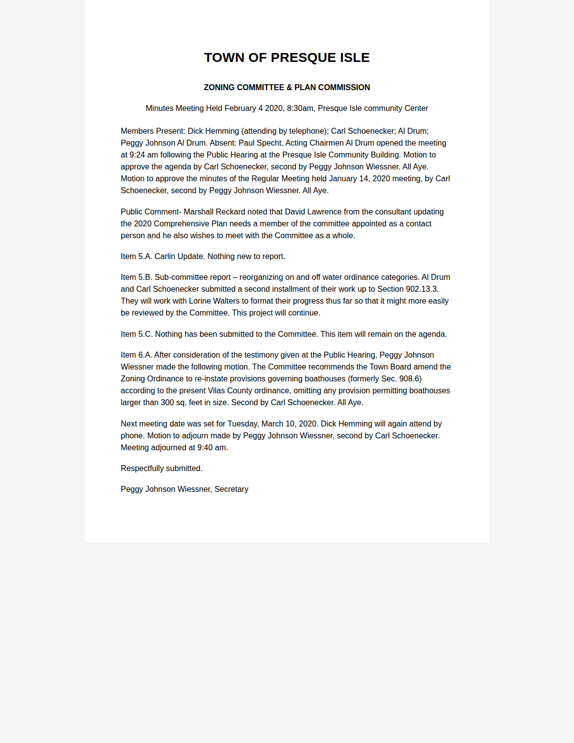TOWN OF PRESQUE ISLE
ZONING COMMITTEE & PLAN COMMISSION
Minutes Meeting Held February 4 2020, 8:30am, Presque Isle community Center
Members Present: Dick Hemming (attending by telephone); Carl Schoenecker; Al Drum; Peggy Johnson Al Drum. Absent: Paul Specht. Acting Chairmen Al Drum opened the meeting at 9:24 am following the Public Hearing at the Presque Isle Community Building. Motion to approve the agenda by Carl Schoenecker, second by Peggy Johnson Wiessner. All Aye. Motion to approve the minutes of the Regular Meeting held January 14, 2020 meeting, by Carl Schoenecker, second by Peggy Johnson Wiessner. All Aye.
Public Comment- Marshall Reckard noted that David Lawrence from the consultant updating the 2020 Comprehensive Plan needs a member of the committee appointed as a contact person and he also wishes to meet with the Committee as a whole.
Item 5.A. Carlin Update. Nothing new to report.
Item 5.B. Sub-committee report – reorganizing on and off water ordinance categories. Al Drum and Carl Schoenecker submitted a second installment of their work up to Section 902.13.3. They will work with Lorine Walters to format their progress thus far so that it might more easily be reviewed by the Committee. This project will continue.
Item 5.C. Nothing has been submitted to the Committee. This item will remain on the agenda.
Item 6.A. After consideration of the testimony given at the Public Hearing, Peggy Johnson Wiessner made the following motion. The Committee recommends the Town Board amend the Zoning Ordinance to re-instate provisions governing boathouses (formerly Sec. 908.6) according to the present Vilas County ordinance, omitting any provision permitting boathouses larger than 300 sq. feet in size. Second by Carl Schoenecker. All Aye.
Next meeting date was set for Tuesday, March 10, 2020. Dick Hemming will again attend by phone. Motion to adjourn made by Peggy Johnson Wiessner, second by Carl Schoenecker. Meeting adjourned at 9:40 am.
Respectfully submitted.
Peggy Johnson Wiessner, Secretary